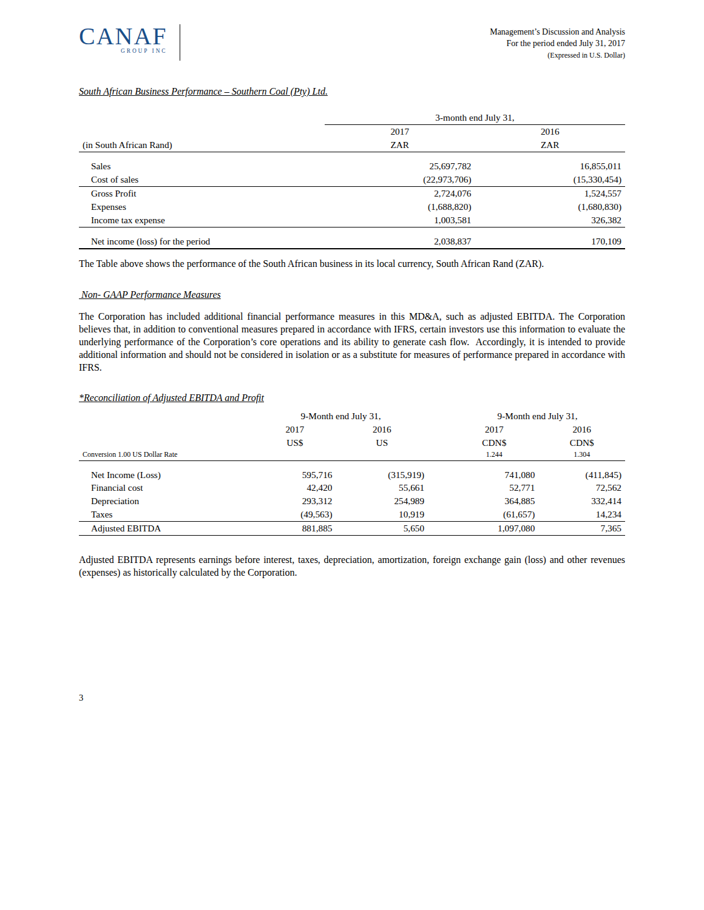CANAF
GROUP INC
Management’s Discussion and Analysis
For the period ended July 31, 2017
(Expressed in U.S. Dollar)
South African Business Performance – Southern Coal (Pty) Ltd.
| | 3-month end July 31, |
| | 2017 | 2016 |
| (in South African Rand) | ZAR | ZAR |
| Sales | 25,697,782 | 16,855,011 |
| Cost of sales | (22,973,706) | (15,330,454) |
| Gross Profit | 2,724,076 | 1,524,557 |
| Expenses | (1,688,820) | (1,680,830) |
| Income tax expense | 1,003,581 | 326,382 |
| Net income (loss) for the period | 2,038,837 | 170,109 |
The Table above shows the performance of the South African business in its local currency, South African Rand (ZAR).
Non- GAAP Performance Measures
The Corporation has included additional financial performance measures in this MD&A, such as adjusted EBITDA. The Corporation believes that, in addition to conventional measures prepared in accordance with IFRS, certain investors use this information to evaluate the underlying performance of the Corporation’s core operations and its ability to generate cash flow. Accordingly, it is intended to provide additional information and should not be considered in isolation or as a substitute for measures of performance prepared in accordance with IFRS.
*Reconciliation of Adjusted EBITDA and Profit
| | 9-Month end July 31, | | 9-Month end July 31, |
| | 2017 | 2016 | | 2017 | 2016 |
| | US$ | US | | CDN$ | CDN$ |
| Conversion 1.00 US Dollar Rate | | | | 1.244 | 1.304 |
| Net Income (Loss) | 595,716 | (315,919) | | 741,080 | (411,845) |
| Financial cost | 42,420 | 55,661 | | 52,771 | 72,562 |
| Depreciation | 293,312 | 254,989 | | 364,885 | 332,414 |
| Taxes | (49,563) | 10,919 | | (61,657) | 14,234 |
| Adjusted EBITDA | 881,885 | 5,650 | | 1,097,080 | 7,365 |
Adjusted EBITDA represents earnings before interest, taxes, depreciation, amortization, foreign exchange gain (loss) and other revenues (expenses) as historically calculated by the Corporation.
3